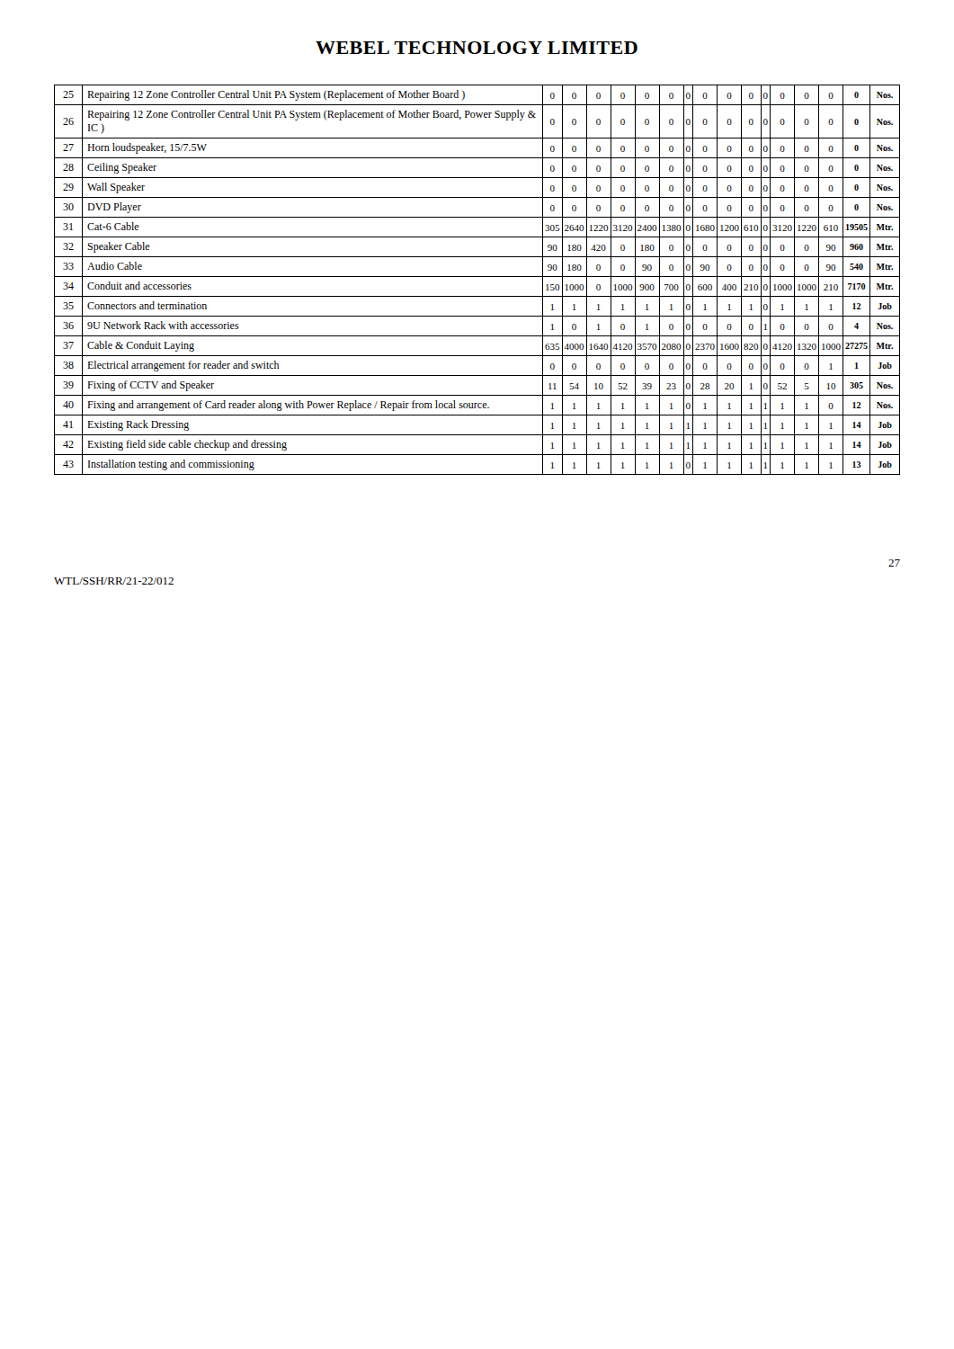WEBEL TECHNOLOGY LIMITED
| 25 | Repairing 12 Zone Controller Central Unit PA System (Replacement of Mother Board ) | 0 | 0 | 0 | 0 | 0 | 0 | 0 | 0 | 0 | 0 | 0 | 0 | 0 | 0 | 0 | Nos. |
| 26 | Repairing 12 Zone Controller Central Unit PA System (Replacement of Mother Board, Power Supply & IC ) | 0 | 0 | 0 | 0 | 0 | 0 | 0 | 0 | 0 | 0 | 0 | 0 | 0 | 0 | 0 | Nos. |
| 27 | Horn loudspeaker, 15/7.5W | 0 | 0 | 0 | 0 | 0 | 0 | 0 | 0 | 0 | 0 | 0 | 0 | 0 | 0 | 0 | Nos. |
| 28 | Ceiling Speaker | 0 | 0 | 0 | 0 | 0 | 0 | 0 | 0 | 0 | 0 | 0 | 0 | 0 | 0 | 0 | Nos. |
| 29 | Wall Speaker | 0 | 0 | 0 | 0 | 0 | 0 | 0 | 0 | 0 | 0 | 0 | 0 | 0 | 0 | 0 | Nos. |
| 30 | DVD Player | 0 | 0 | 0 | 0 | 0 | 0 | 0 | 0 | 0 | 0 | 0 | 0 | 0 | 0 | 0 | Nos. |
| 31 | Cat-6 Cable | 305 | 2640 | 1220 | 3120 | 2400 | 1380 | 0 | 1680 | 1200 | 610 | 0 | 3120 | 1220 | 610 | 19505 | Mtr. |
| 32 | Speaker Cable | 90 | 180 | 420 | 0 | 180 | 0 | 0 | 0 | 0 | 0 | 0 | 0 | 0 | 90 | 960 | Mtr. |
| 33 | Audio Cable | 90 | 180 | 0 | 0 | 90 | 0 | 0 | 90 | 0 | 0 | 0 | 0 | 0 | 90 | 540 | Mtr. |
| 34 | Conduit and accessories | 150 | 1000 | 0 | 1000 | 900 | 700 | 0 | 600 | 400 | 210 | 0 | 1000 | 1000 | 210 | 7170 | Mtr. |
| 35 | Connectors and termination | 1 | 1 | 1 | 1 | 1 | 1 | 0 | 1 | 1 | 1 | 0 | 1 | 1 | 1 | 12 | Job |
| 36 | 9U Network Rack with accessories | 1 | 0 | 1 | 0 | 1 | 0 | 0 | 0 | 0 | 0 | 1 | 0 | 0 | 0 | 4 | Nos. |
| 37 | Cable & Conduit Laying | 635 | 4000 | 1640 | 4120 | 3570 | 2080 | 0 | 2370 | 1600 | 820 | 0 | 4120 | 1320 | 1000 | 27275 | Mtr. |
| 38 | Electrical arrangement for reader and switch | 0 | 0 | 0 | 0 | 0 | 0 | 0 | 0 | 0 | 0 | 0 | 0 | 0 | 1 | 1 | Job |
| 39 | Fixing of CCTV and Speaker | 11 | 54 | 10 | 52 | 39 | 23 | 0 | 28 | 20 | 1 | 0 | 52 | 5 | 10 | 305 | Nos. |
| 40 | Fixing and arrangement of Card reader along with Power Replace / Repair from local source. | 1 | 1 | 1 | 1 | 1 | 1 | 0 | 1 | 1 | 1 | 1 | 1 | 1 | 0 | 12 | Nos. |
| 41 | Existing Rack Dressing | 1 | 1 | 1 | 1 | 1 | 1 | 1 | 1 | 1 | 1 | 1 | 1 | 1 | 1 | 14 | Job |
| 42 | Existing field side cable checkup and dressing | 1 | 1 | 1 | 1 | 1 | 1 | 1 | 1 | 1 | 1 | 1 | 1 | 1 | 1 | 14 | Job |
| 43 | Installation testing and commissioning | 1 | 1 | 1 | 1 | 1 | 1 | 0 | 1 | 1 | 1 | 1 | 1 | 1 | 1 | 13 | Job |
27
WTL/SSH/RR/21-22/012